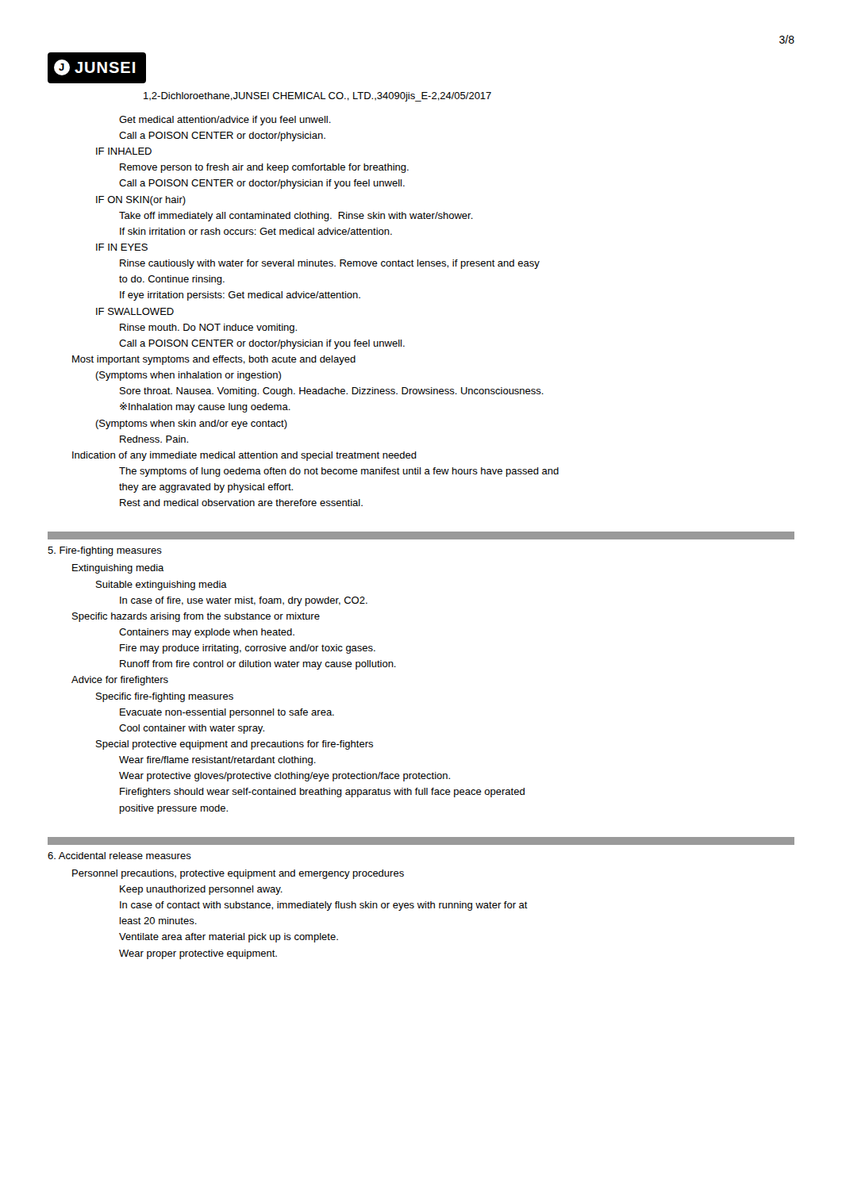3/8
JJUNSEI
1,2-Dichloroethane,JUNSEI CHEMICAL CO., LTD.,34090jis_E-2,24/05/2017
Get medical attention/advice if you feel unwell.
Call a POISON CENTER or doctor/physician.
IF INHALED
Remove person to fresh air and keep comfortable for breathing.
Call a POISON CENTER or doctor/physician if you feel unwell.
IF ON SKIN(or hair)
Take off immediately all contaminated clothing. Rinse skin with water/shower.
If skin irritation or rash occurs: Get medical advice/attention.
IF IN EYES
Rinse cautiously with water for several minutes. Remove contact lenses, if present and easy
to do. Continue rinsing.
If eye irritation persists: Get medical advice/attention.
IF SWALLOWED
Rinse mouth. Do NOT induce vomiting.
Call a POISON CENTER or doctor/physician if you feel unwell.
Most important symptoms and effects, both acute and delayed
(Symptoms when inhalation or ingestion)
Sore throat. Nausea. Vomiting. Cough. Headache. Dizziness. Drowsiness. Unconsciousness.
※Inhalation may cause lung oedema.
(Symptoms when skin and/or eye contact)
Redness. Pain.
Indication of any immediate medical attention and special treatment needed
The symptoms of lung oedema often do not become manifest until a few hours have passed and
they are aggravated by physical effort.
Rest and medical observation are therefore essential.
5. Fire-fighting measures
Extinguishing media
Suitable extinguishing media
In case of fire, use water mist, foam, dry powder, CO2.
Specific hazards arising from the substance or mixture
Containers may explode when heated.
Fire may produce irritating, corrosive and/or toxic gases.
Runoff from fire control or dilution water may cause pollution.
Advice for firefighters
Specific fire-fighting measures
Evacuate non-essential personnel to safe area.
Cool container with water spray.
Special protective equipment and precautions for fire-fighters
Wear fire/flame resistant/retardant clothing.
Wear protective gloves/protective clothing/eye protection/face protection.
Firefighters should wear self-contained breathing apparatus with full face peace operated
positive pressure mode.
6. Accidental release measures
Personnel precautions, protective equipment and emergency procedures
Keep unauthorized personnel away.
In case of contact with substance, immediately flush skin or eyes with running water for at
least 20 minutes.
Ventilate area after material pick up is complete.
Wear proper protective equipment.